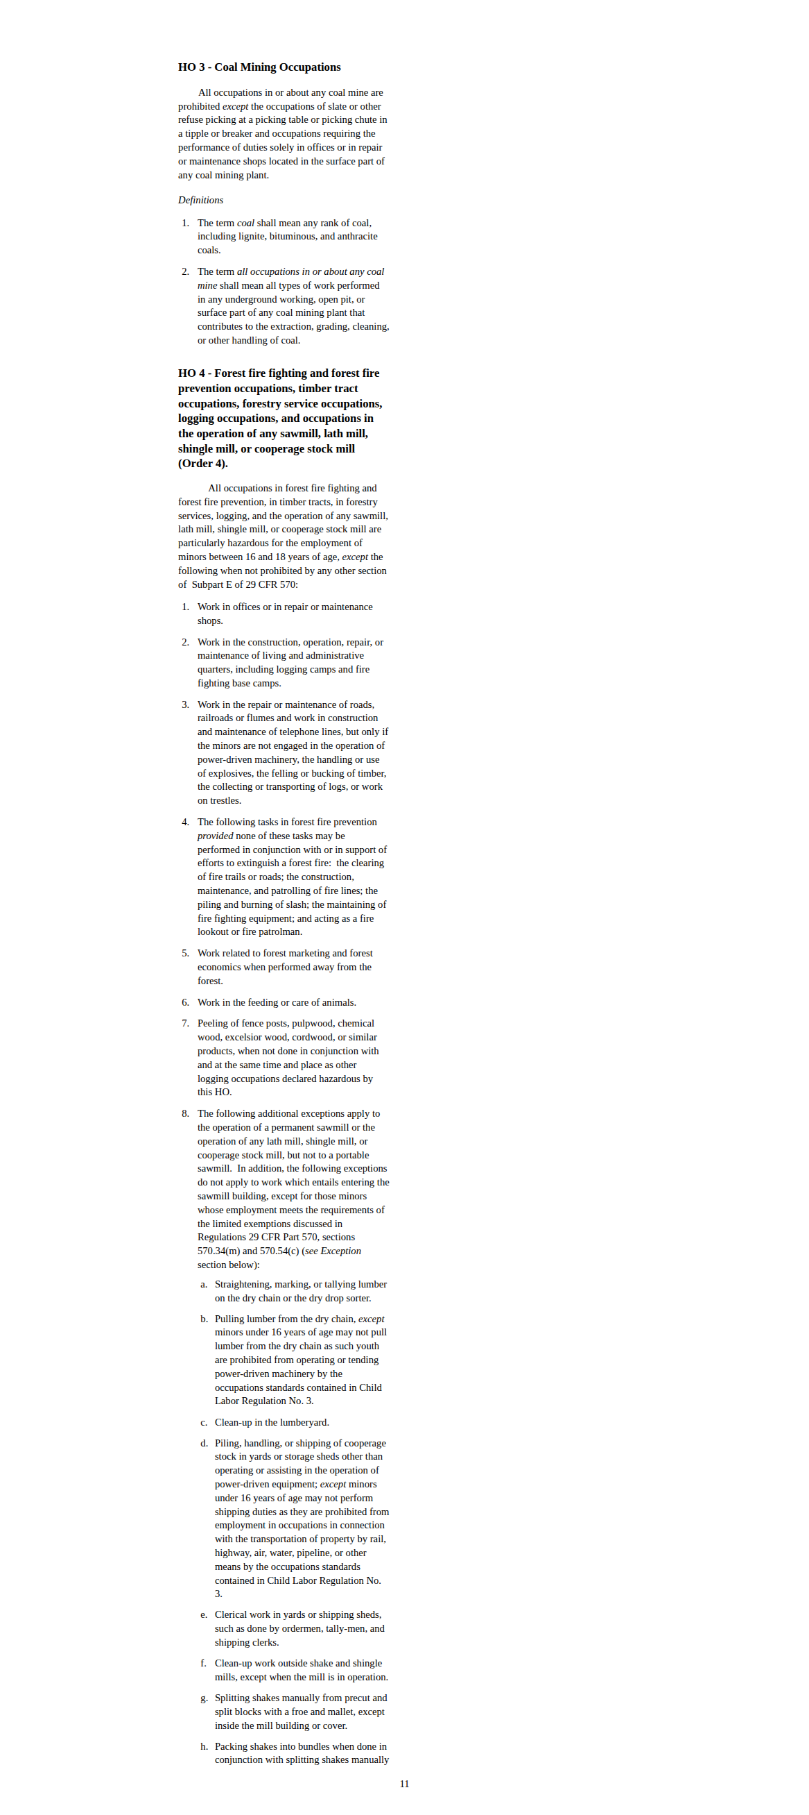HO 3 - Coal Mining Occupations
All occupations in or about any coal mine are prohibited except the occupations of slate or other refuse picking at a picking table or picking chute in a tipple or breaker and occupations requiring the performance of duties solely in offices or in repair or maintenance shops located in the surface part of any coal mining plant.
Definitions
The term coal shall mean any rank of coal, including lignite, bituminous, and anthracite coals.
The term all occupations in or about any coal mine shall mean all types of work performed in any underground working, open pit, or surface part of any coal mining plant that contributes to the extraction, grading, cleaning, or other handling of coal.
HO 4 - Forest fire fighting and forest fire prevention occupations, timber tract occupations, forestry service occupations, logging occupations, and occupations in the operation of any sawmill, lath mill, shingle mill, or cooperage stock mill (Order 4).
All occupations in forest fire fighting and forest fire prevention, in timber tracts, in forestry services, logging, and the operation of any sawmill, lath mill, shingle mill, or cooperage stock mill are particularly hazardous for the employment of minors between 16 and 18 years of age, except the following when not prohibited by any other section of Subpart E of 29 CFR 570:
Work in offices or in repair or maintenance shops.
Work in the construction, operation, repair, or maintenance of living and administrative quarters, including logging camps and fire fighting base camps.
Work in the repair or maintenance of roads, railroads or flumes and work in construction and maintenance of telephone lines, but only if the minors are not engaged in the operation of power-driven machinery, the handling or use of explosives, the felling or bucking of timber, the collecting or transporting of logs, or work on trestles.
The following tasks in forest fire prevention provided none of these tasks may be performed in conjunction with or in support of efforts to extinguish a forest fire: the clearing of fire trails or roads; the construction, maintenance, and patrolling of fire lines; the piling and burning of slash; the maintaining of fire fighting equipment; and acting as a fire lookout or fire patrolman.
Work related to forest marketing and forest economics when performed away from the forest.
Work in the feeding or care of animals.
Peeling of fence posts, pulpwood, chemical wood, excelsior wood, cordwood, or similar products, when not done in conjunction with and at the same time and place as other logging occupations declared hazardous by this HO.
The following additional exceptions apply to the operation of a permanent sawmill or the operation of any lath mill, shingle mill, or cooperage stock mill, but not to a portable sawmill. In addition, the following exceptions do not apply to work which entails entering the sawmill building, except for those minors whose employment meets the requirements of the limited exemptions discussed in Regulations 29 CFR Part 570, sections 570.34(m) and 570.54(c) (see Exception section below):
Straightening, marking, or tallying lumber on the dry chain or the dry drop sorter.
Pulling lumber from the dry chain, except minors under 16 years of age may not pull lumber from the dry chain as such youth are prohibited from operating or tending power-driven machinery by the occupations standards contained in Child Labor Regulation No. 3.
Clean-up in the lumberyard.
Piling, handling, or shipping of cooperage stock in yards or storage sheds other than operating or assisting in the operation of power-driven equipment; except minors under 16 years of age may not perform shipping duties as they are prohibited from employment in occupations in connection with the transportation of property by rail, highway, air, water, pipeline, or other means by the occupations standards contained in Child Labor Regulation No. 3.
Clerical work in yards or shipping sheds, such as done by ordermen, tally-men, and shipping clerks.
Clean-up work outside shake and shingle mills, except when the mill is in operation.
Splitting shakes manually from precut and split blocks with a froe and mallet, except inside the mill building or cover.
Packing shakes into bundles when done in conjunction with splitting shakes manually
11